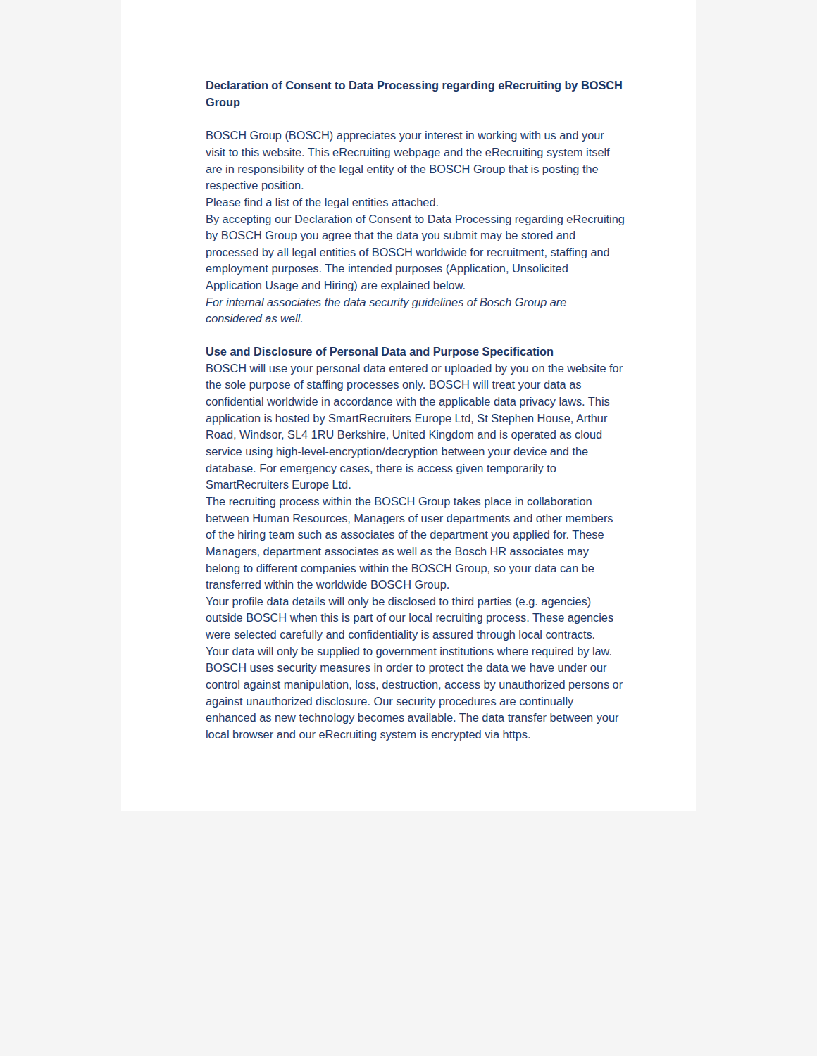Declaration of Consent to Data Processing regarding eRecruiting by BOSCH Group
BOSCH Group (BOSCH) appreciates your interest in working with us and your visit to this website. This eRecruiting webpage and the eRecruiting system itself are in responsibility of the legal entity of the BOSCH Group that is posting the respective position.
Please find a list of the legal entities attached.
By accepting our Declaration of Consent to Data Processing regarding eRecruiting by BOSCH Group you agree that the data you submit may be stored and processed by all legal entities of BOSCH worldwide for recruitment, staffing and employment purposes. The intended purposes (Application, Unsolicited Application Usage and Hiring) are explained below.
For internal associates the data security guidelines of Bosch Group are considered as well.
Use and Disclosure of Personal Data and Purpose Specification
BOSCH will use your personal data entered or uploaded by you on the website for the sole purpose of staffing processes only. BOSCH will treat your data as confidential worldwide in accordance with the applicable data privacy laws. This application is hosted by SmartRecruiters Europe Ltd, St Stephen House, Arthur Road, Windsor, SL4 1RU Berkshire, United Kingdom and is operated as cloud service using high-level-encryption/decryption between your device and the database. For emergency cases, there is access given temporarily to SmartRecruiters Europe Ltd.
The recruiting process within the BOSCH Group takes place in collaboration between Human Resources, Managers of user departments and other members of the hiring team such as associates of the department you applied for. These Managers, department associates as well as the Bosch HR associates may belong to different companies within the BOSCH Group, so your data can be transferred within the worldwide BOSCH Group.
Your profile data details will only be disclosed to third parties (e.g. agencies) outside BOSCH when this is part of our local recruiting process. These agencies were selected carefully and confidentiality is assured through local contracts.
Your data will only be supplied to government institutions where required by law.
BOSCH uses security measures in order to protect the data we have under our control against manipulation, loss, destruction, access by unauthorized persons or against unauthorized disclosure. Our security procedures are continually enhanced as new technology becomes available. The data transfer between your local browser and our eRecruiting system is encrypted via https.